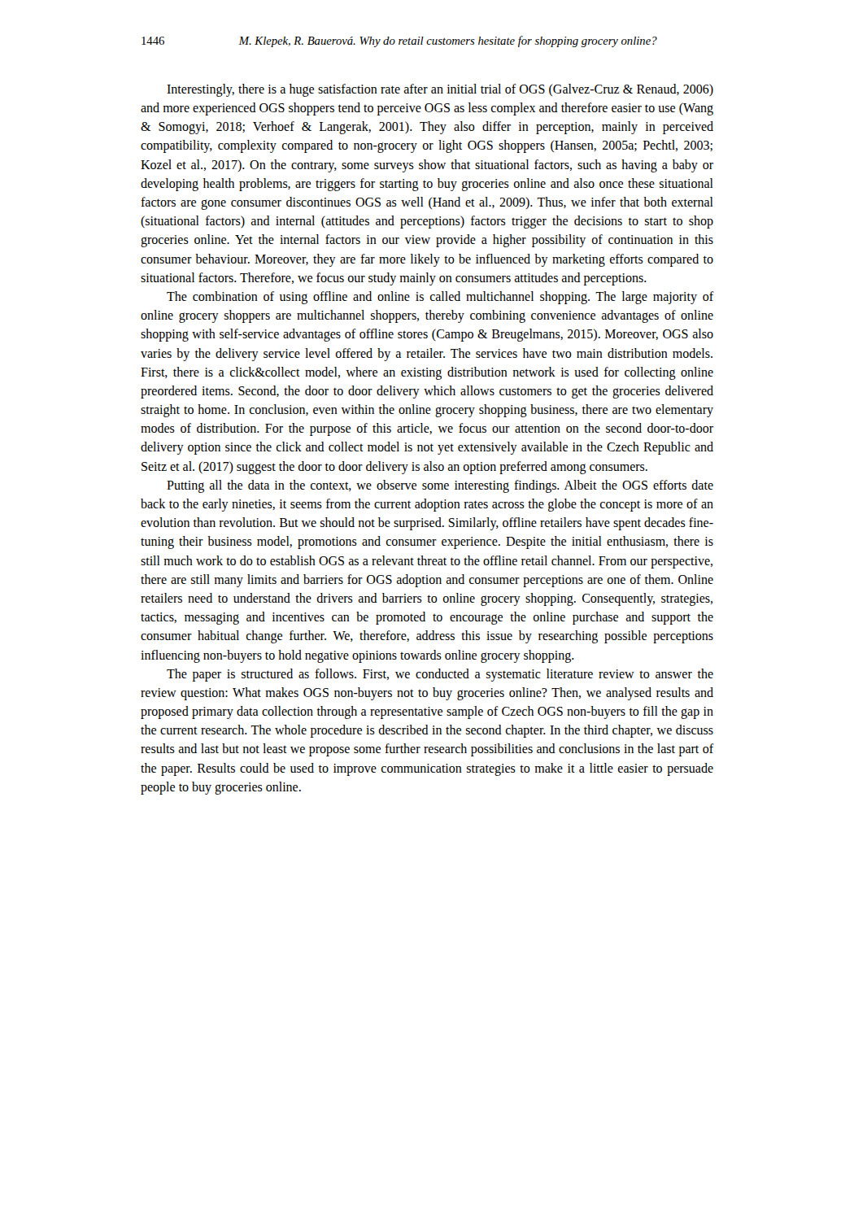1446 M. Klepek, R. Bauerová. Why do retail customers hesitate for shopping grocery online?
Interestingly, there is a huge satisfaction rate after an initial trial of OGS (Galvez-Cruz & Renaud, 2006) and more experienced OGS shoppers tend to perceive OGS as less complex and therefore easier to use (Wang & Somogyi, 2018; Verhoef & Langerak, 2001). They also differ in perception, mainly in perceived compatibility, complexity compared to non-grocery or light OGS shoppers (Hansen, 2005a; Pechtl, 2003; Kozel et al., 2017). On the contrary, some surveys show that situational factors, such as having a baby or developing health problems, are triggers for starting to buy groceries online and also once these situational factors are gone consumer discontinues OGS as well (Hand et al., 2009). Thus, we infer that both external (situational factors) and internal (attitudes and perceptions) factors trigger the decisions to start to shop groceries online. Yet the internal factors in our view provide a higher possibility of continuation in this consumer behaviour. Moreover, they are far more likely to be influenced by marketing efforts compared to situational factors. Therefore, we focus our study mainly on consumers attitudes and perceptions.
The combination of using offline and online is called multichannel shopping. The large majority of online grocery shoppers are multichannel shoppers, thereby combining convenience advantages of online shopping with self-service advantages of offline stores (Campo & Breugelmans, 2015). Moreover, OGS also varies by the delivery service level offered by a retailer. The services have two main distribution models. First, there is a click&collect model, where an existing distribution network is used for collecting online preordered items. Second, the door to door delivery which allows customers to get the groceries delivered straight to home. In conclusion, even within the online grocery shopping business, there are two elementary modes of distribution. For the purpose of this article, we focus our attention on the second door-to-door delivery option since the click and collect model is not yet extensively available in the Czech Republic and Seitz et al. (2017) suggest the door to door delivery is also an option preferred among consumers.
Putting all the data in the context, we observe some interesting findings. Albeit the OGS efforts date back to the early nineties, it seems from the current adoption rates across the globe the concept is more of an evolution than revolution. But we should not be surprised. Similarly, offline retailers have spent decades fine-tuning their business model, promotions and consumer experience. Despite the initial enthusiasm, there is still much work to do to establish OGS as a relevant threat to the offline retail channel. From our perspective, there are still many limits and barriers for OGS adoption and consumer perceptions are one of them. Online retailers need to understand the drivers and barriers to online grocery shopping. Consequently, strategies, tactics, messaging and incentives can be promoted to encourage the online purchase and support the consumer habitual change further. We, therefore, address this issue by researching possible perceptions influencing non-buyers to hold negative opinions towards online grocery shopping.
The paper is structured as follows. First, we conducted a systematic literature review to answer the review question: What makes OGS non-buyers not to buy groceries online? Then, we analysed results and proposed primary data collection through a representative sample of Czech OGS non-buyers to fill the gap in the current research. The whole procedure is described in the second chapter. In the third chapter, we discuss results and last but not least we propose some further research possibilities and conclusions in the last part of the paper. Results could be used to improve communication strategies to make it a little easier to persuade people to buy groceries online.